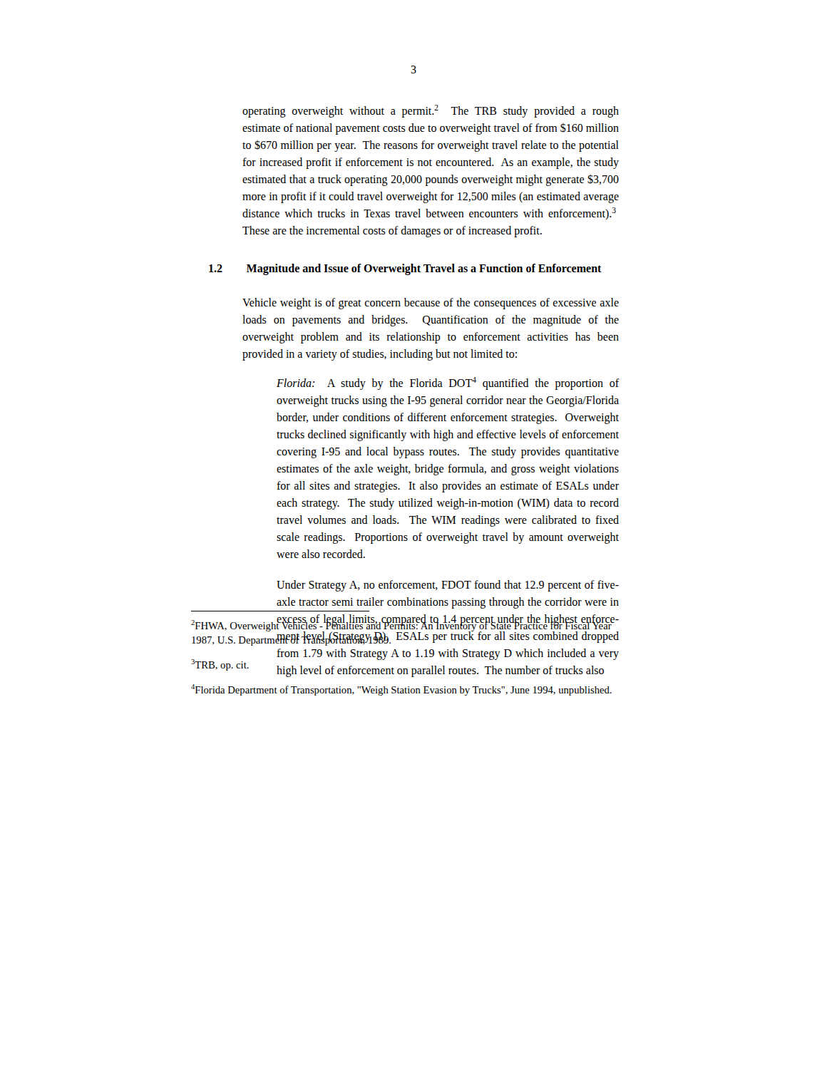3
operating overweight without a permit.2 The TRB study provided a rough estimate of national pavement costs due to overweight travel of from $160 million to $670 million per year. The reasons for overweight travel relate to the potential for increased profit if enforcement is not encountered. As an example, the study estimated that a truck operating 20,000 pounds overweight might generate $3,700 more in profit if it could travel overweight for 12,500 miles (an estimated average distance which trucks in Texas travel between encounters with enforcement).3 These are the incremental costs of damages or of increased profit.
1.2 Magnitude and Issue of Overweight Travel as a Function of Enforcement
Vehicle weight is of great concern because of the consequences of excessive axle loads on pavements and bridges. Quantification of the magnitude of the overweight problem and its relationship to enforcement activities has been provided in a variety of studies, including but not limited to:
Florida: A study by the Florida DOT4 quantified the proportion of overweight trucks using the I-95 general corridor near the Georgia/Florida border, under conditions of different enforcement strategies. Overweight trucks declined significantly with high and effective levels of enforcement covering I-95 and local bypass routes. The study provides quantitative estimates of the axle weight, bridge formula, and gross weight violations for all sites and strategies. It also provides an estimate of ESALs under each strategy. The study utilized weigh-in-motion (WIM) data to record travel volumes and loads. The WIM readings were calibrated to fixed scale readings. Proportions of overweight travel by amount overweight were also recorded.
Under Strategy A, no enforcement, FDOT found that 12.9 percent of five-axle tractor semi trailer combinations passing through the corridor were in excess of legal limits, compared to 1.4 percent under the highest enforce­ment level (Strategy D). ESALs per truck for all sites combined dropped from 1.79 with Strategy A to 1.19 with Strategy D which included a very high level of enforcement on parallel routes. The number of trucks also
2FHWA, Overweight Vehicles - Penalties and Permits: An Inventory of State Practice for Fiscal Year 1987, U.S. Department of Transportation, 1989.
3TRB, op. cit.
4Florida Department of Transportation, "Weigh Station Evasion by Trucks", June 1994, unpublished.